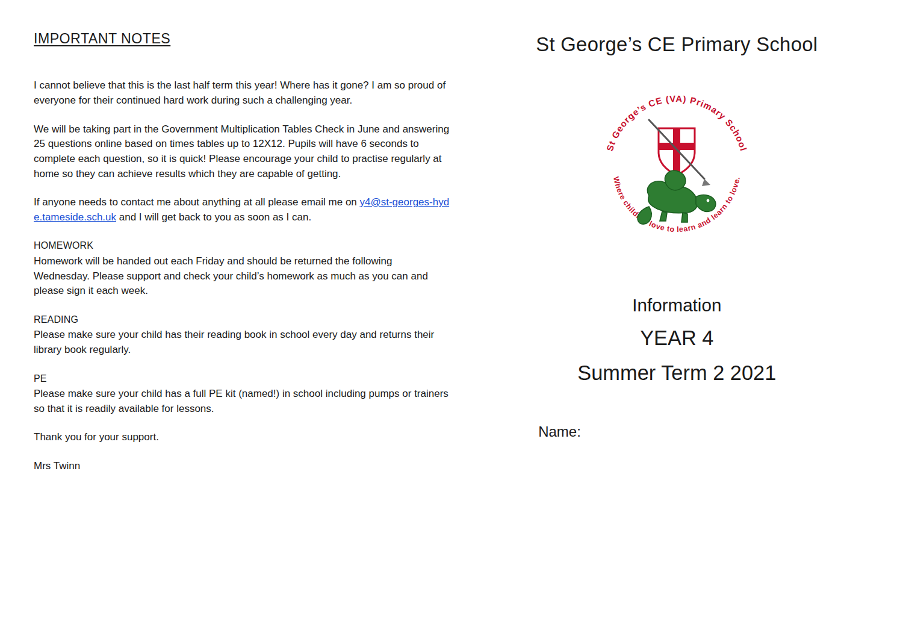IMPORTANT NOTES
I cannot believe that this is the last half term this year! Where has it gone? I am so proud of everyone for their continued hard work during such a challenging year.
We will be taking part in the Government Multiplication Tables Check in June and answering 25 questions online based on times tables up to 12X12. Pupils will have 6 seconds to complete each question, so it is quick! Please encourage your child to practise regularly at home so they can achieve results which they are capable of getting.
If anyone needs to contact me about anything at all please email me on y4@st-georges-hyde.tameside.sch.uk and I will get back to you as soon as I can.
HOMEWORK
Homework will be handed out each Friday and should be returned the following Wednesday. Please support and check your child’s homework as much as you can and please sign it each week.
READING
Please make sure your child has their reading book in school every day and returns their library book regularly.
PE
Please make sure your child has a full PE kit (named!) in school including pumps or trainers so that it is readily available for lessons.
Thank you for your support.
Mrs Twinn
St George’s CE Primary School
St George’s CE (VA) Primary School Where children love to learn and learn to love.
Information YEAR 4 Summer Term 2 2021
Name: